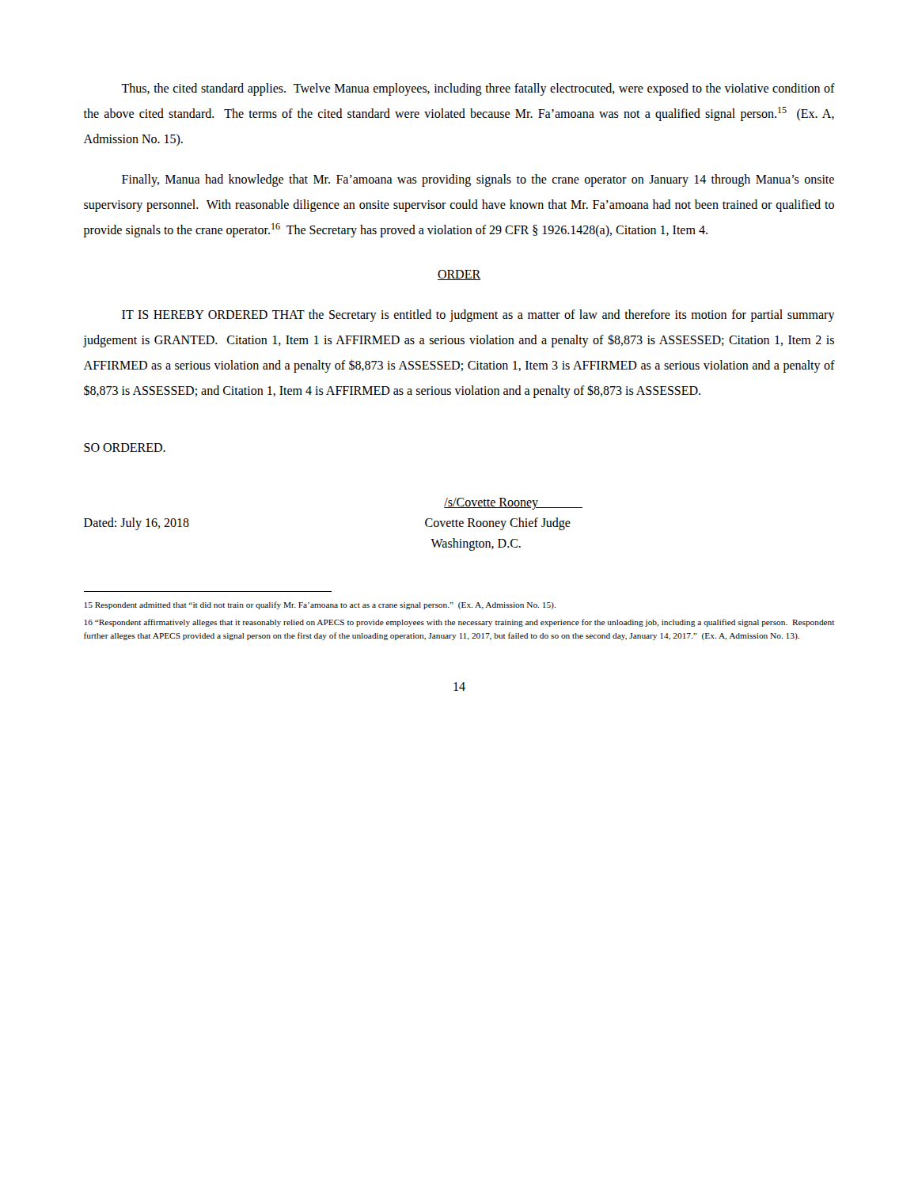Thus, the cited standard applies. Twelve Manua employees, including three fatally electrocuted, were exposed to the violative condition of the above cited standard. The terms of the cited standard were violated because Mr. Fa’amoana was not a qualified signal person.15 (Ex. A, Admission No. 15).
Finally, Manua had knowledge that Mr. Fa’amoana was providing signals to the crane operator on January 14 through Manua’s onsite supervisory personnel. With reasonable diligence an onsite supervisor could have known that Mr. Fa’amoana had not been trained or qualified to provide signals to the crane operator.16 The Secretary has proved a violation of 29 CFR § 1926.1428(a), Citation 1, Item 4.
ORDER
IT IS HEREBY ORDERED THAT the Secretary is entitled to judgment as a matter of law and therefore its motion for partial summary judgement is GRANTED. Citation 1, Item 1 is AFFIRMED as a serious violation and a penalty of $8,873 is ASSESSED; Citation 1, Item 2 is AFFIRMED as a serious violation and a penalty of $8,873 is ASSESSED; Citation 1, Item 3 is AFFIRMED as a serious violation and a penalty of $8,873 is ASSESSED; and Citation 1, Item 4 is AFFIRMED as a serious violation and a penalty of $8,873 is ASSESSED.
SO ORDERED.
/s/Covette Rooney
Dated: July 16, 2018
Covette Rooney Chief Judge
Washington, D.C.
15 Respondent admitted that “it did not train or qualify Mr. Fa’amoana to act as a crane signal person.” (Ex. A, Admission No. 15).
16 “Respondent affirmatively alleges that it reasonably relied on APECS to provide employees with the necessary training and experience for the unloading job, including a qualified signal person. Respondent further alleges that APECS provided a signal person on the first day of the unloading operation, January 11, 2017, but failed to do so on the second day, January 14, 2017.” (Ex. A, Admission No. 13).
14